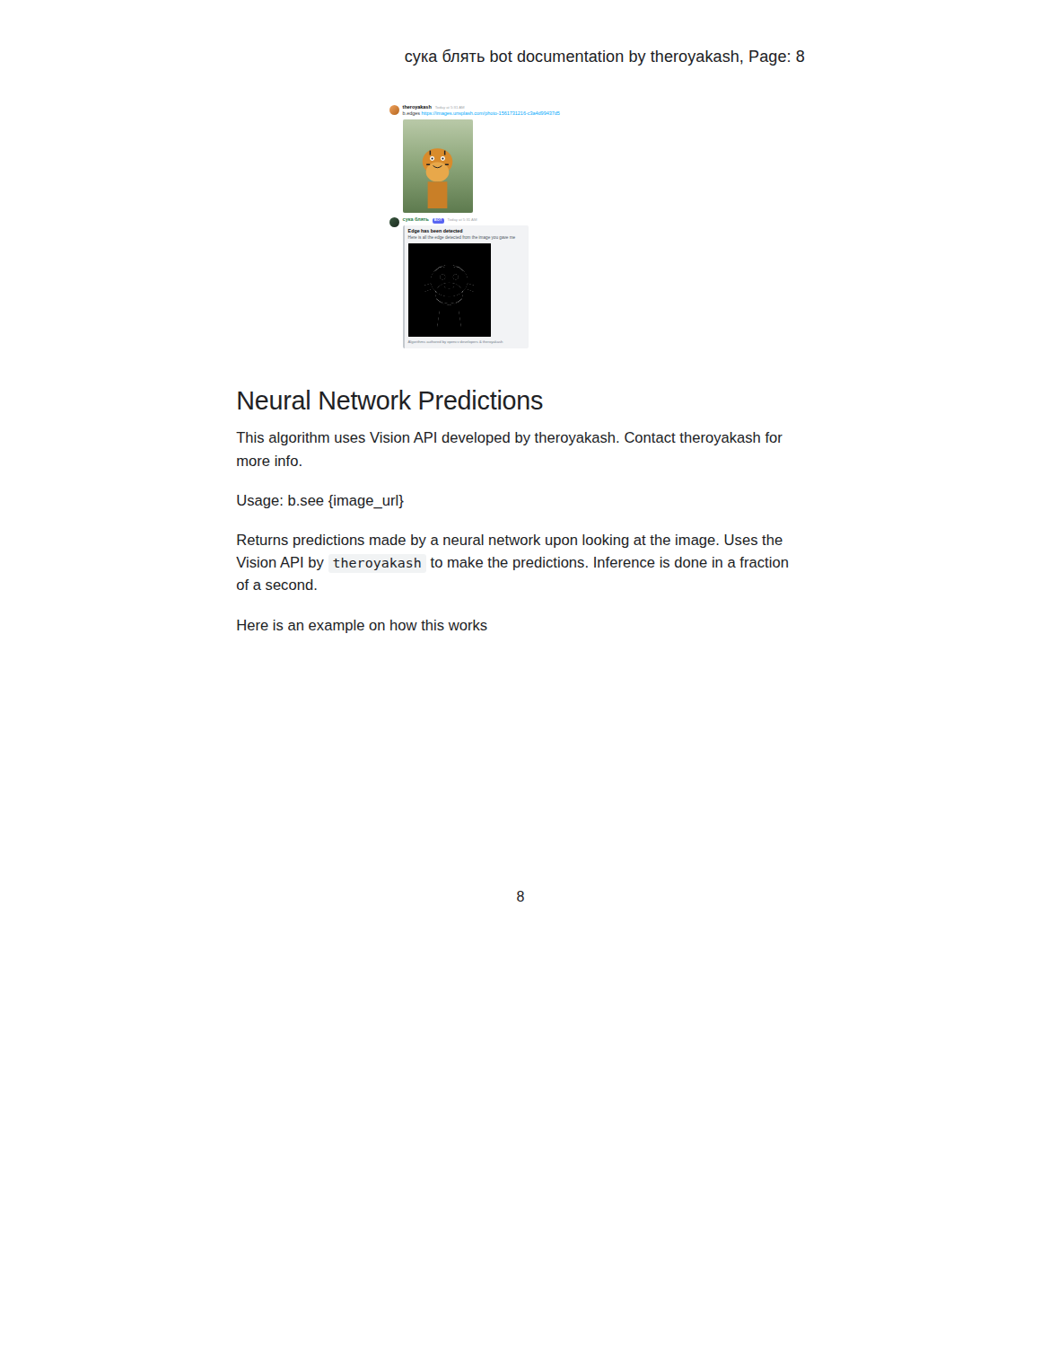сука блять bot documentation by theroyakash, Page: 8
theroyakash Today at 5:31 AM
b.edges https://images.unsplash.com/photo-1561731216-c3a4d99437d5
сука блять BOT Today at 5:31 AM
Edge has been detected
Here is all the edge detected from the image you gave me
Algorithms authored by opencv developers & theroyakash
Neural Network Predictions
This algorithm uses Vision API developed by theroyakash. Contact theroyakash for more info.
Usage: b.see {image_url}
Returns predictions made by a neural network upon looking at the image. Uses the Vision API by theroyakash to make the predictions. Inference is done in a fraction of a second.
Here is an example on how this works
8